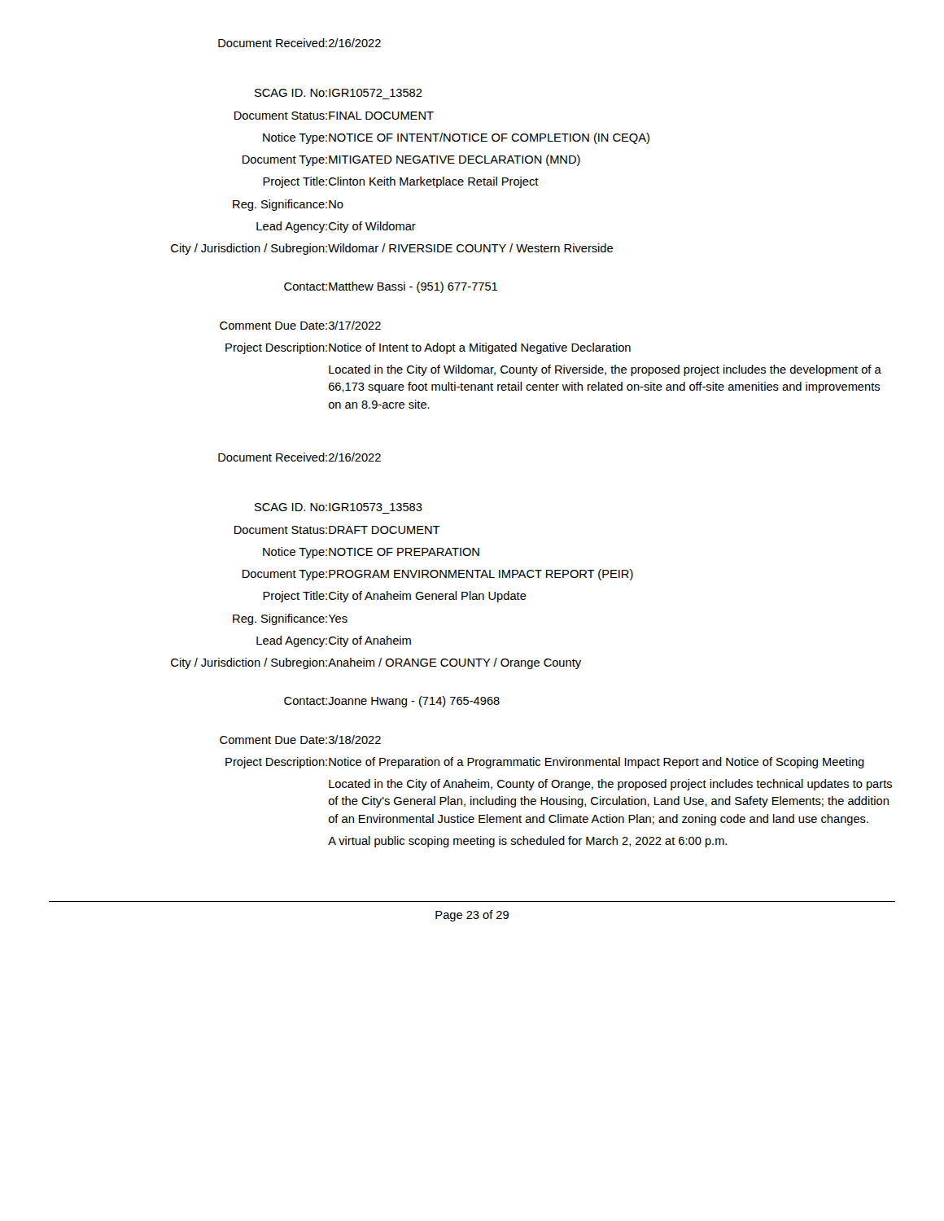| Document Received: | 2/16/2022 |
| SCAG ID. No: | IGR10572_13582 |
| Document Status: | FINAL DOCUMENT |
| Notice Type: | NOTICE OF INTENT/NOTICE OF COMPLETION (IN CEQA) |
| Document Type: | MITIGATED NEGATIVE DECLARATION (MND) |
| Project Title: | Clinton Keith Marketplace Retail Project |
| Reg. Significance: | No |
| Lead Agency: | City of Wildomar |
| City / Jurisdiction / Subregion: | Wildomar / RIVERSIDE COUNTY / Western Riverside |
| Contact: | Matthew Bassi - (951) 677-7751 |
| Comment Due Date: | 3/17/2022 |
| Project Description: | Notice of Intent to Adopt a Mitigated Negative Declaration |
| | Located in the City of Wildomar, County of Riverside, the proposed project includes the development of a 66,173 square foot multi-tenant retail center with related on-site and off-site amenities and improvements on an 8.9-acre site. |
| Document Received: | 2/16/2022 |
| SCAG ID. No: | IGR10573_13583 |
| Document Status: | DRAFT DOCUMENT |
| Notice Type: | NOTICE OF PREPARATION |
| Document Type: | PROGRAM ENVIRONMENTAL IMPACT REPORT (PEIR) |
| Project Title: | City of Anaheim General Plan Update |
| Reg. Significance: | Yes |
| Lead Agency: | City of Anaheim |
| City / Jurisdiction / Subregion: | Anaheim / ORANGE COUNTY / Orange County |
| Contact: | Joanne Hwang - (714) 765-4968 |
| Comment Due Date: | 3/18/2022 |
| Project Description: | Notice of Preparation of a Programmatic Environmental Impact Report and Notice of Scoping Meeting |
| | Located in the City of Anaheim, County of Orange, the proposed project includes technical updates to parts of the City's General Plan, including the Housing, Circulation, Land Use, and Safety Elements; the addition of an Environmental Justice Element and Climate Action Plan; and zoning code and land use changes. |
| | A virtual public scoping meeting is scheduled for March 2, 2022 at 6:00 p.m. |
Page 23 of 29